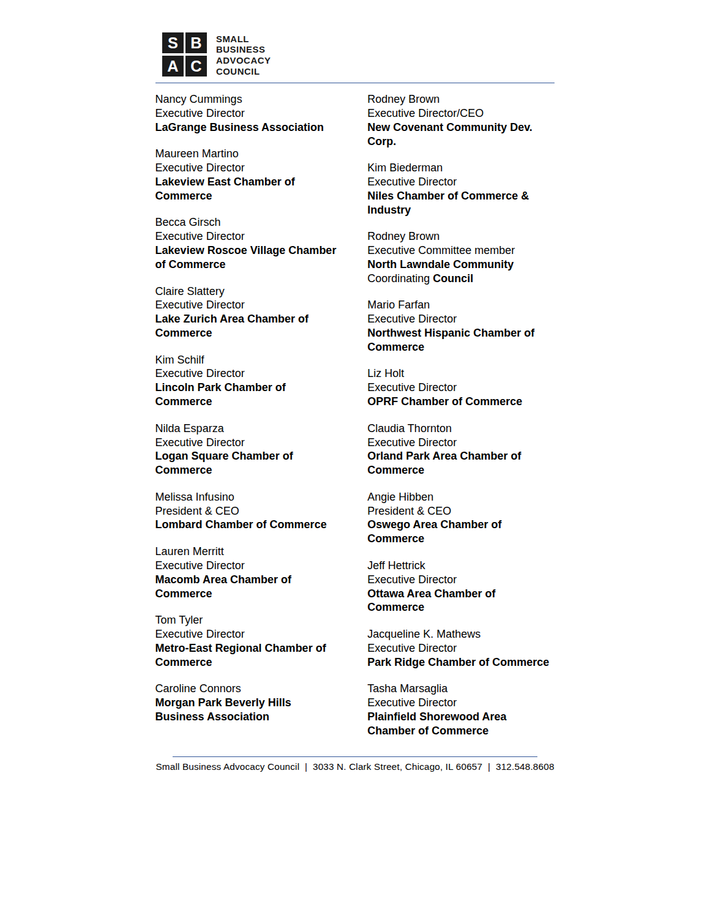SBAC
Small
Business
Advocacy
Council
Nancy Cummings
Executive Director
LaGrange Business Association
Maureen Martino
Executive Director
Lakeview East Chamber of Commerce
Becca Girsch
Executive Director
Lakeview Roscoe Village Chamber of Commerce
Claire Slattery
Executive Director
Lake Zurich Area Chamber of Commerce
Kim Schilf
Executive Director
Lincoln Park Chamber of Commerce
Nilda Esparza
Executive Director
Logan Square Chamber of Commerce
Melissa Infusino
President & CEO
Lombard Chamber of Commerce
Lauren Merritt
Executive Director
Macomb Area Chamber of Commerce
Tom Tyler
Executive Director
Metro-East Regional Chamber of Commerce
Caroline Connors
Morgan Park Beverly Hills Business Association
Rodney Brown
Executive Director/CEO
New Covenant Community Dev. Corp.
Kim Biederman
Executive Director
Niles Chamber of Commerce & Industry
Rodney Brown
Executive Committee member
North Lawndale Community Coordinating Council
Mario Farfan
Executive Director
Northwest Hispanic Chamber of Commerce
Liz Holt
Executive Director
OPRF Chamber of Commerce
Claudia Thornton
Executive Director
Orland Park Area Chamber of Commerce
Angie Hibben
President & CEO
Oswego Area Chamber of Commerce
Jeff Hettrick
Executive Director
Ottawa Area Chamber of Commerce
Jacqueline K. Mathews
Executive Director
Park Ridge Chamber of Commerce
Tasha Marsaglia
Executive Director
Plainfield Shorewood Area Chamber of Commerce
Small Business Advocacy Council | 3033 N. Clark Street, Chicago, IL 60657 | 312.548.8608